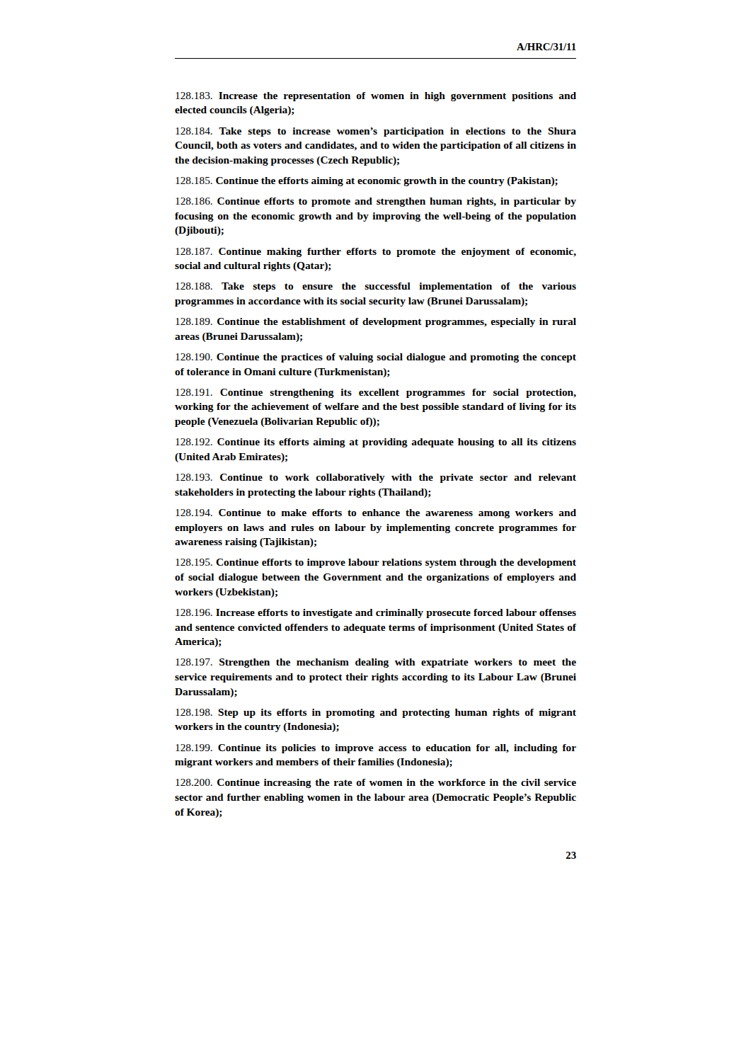A/HRC/31/11
128.183. Increase the representation of women in high government positions and elected councils (Algeria);
128.184. Take steps to increase women’s participation in elections to the Shura Council, both as voters and candidates, and to widen the participation of all citizens in the decision-making processes (Czech Republic);
128.185. Continue the efforts aiming at economic growth in the country (Pakistan);
128.186. Continue efforts to promote and strengthen human rights, in particular by focusing on the economic growth and by improving the well-being of the population (Djibouti);
128.187. Continue making further efforts to promote the enjoyment of economic, social and cultural rights (Qatar);
128.188. Take steps to ensure the successful implementation of the various programmes in accordance with its social security law (Brunei Darussalam);
128.189. Continue the establishment of development programmes, especially in rural areas (Brunei Darussalam);
128.190. Continue the practices of valuing social dialogue and promoting the concept of tolerance in Omani culture (Turkmenistan);
128.191. Continue strengthening its excellent programmes for social protection, working for the achievement of welfare and the best possible standard of living for its people (Venezuela (Bolivarian Republic of));
128.192. Continue its efforts aiming at providing adequate housing to all its citizens (United Arab Emirates);
128.193. Continue to work collaboratively with the private sector and relevant stakeholders in protecting the labour rights (Thailand);
128.194. Continue to make efforts to enhance the awareness among workers and employers on laws and rules on labour by implementing concrete programmes for awareness raising (Tajikistan);
128.195. Continue efforts to improve labour relations system through the development of social dialogue between the Government and the organizations of employers and workers (Uzbekistan);
128.196. Increase efforts to investigate and criminally prosecute forced labour offenses and sentence convicted offenders to adequate terms of imprisonment (United States of America);
128.197. Strengthen the mechanism dealing with expatriate workers to meet the service requirements and to protect their rights according to its Labour Law (Brunei Darussalam);
128.198. Step up its efforts in promoting and protecting human rights of migrant workers in the country (Indonesia);
128.199. Continue its policies to improve access to education for all, including for migrant workers and members of their families (Indonesia);
128.200. Continue increasing the rate of women in the workforce in the civil service sector and further enabling women in the labour area (Democratic People’s Republic of Korea);
23